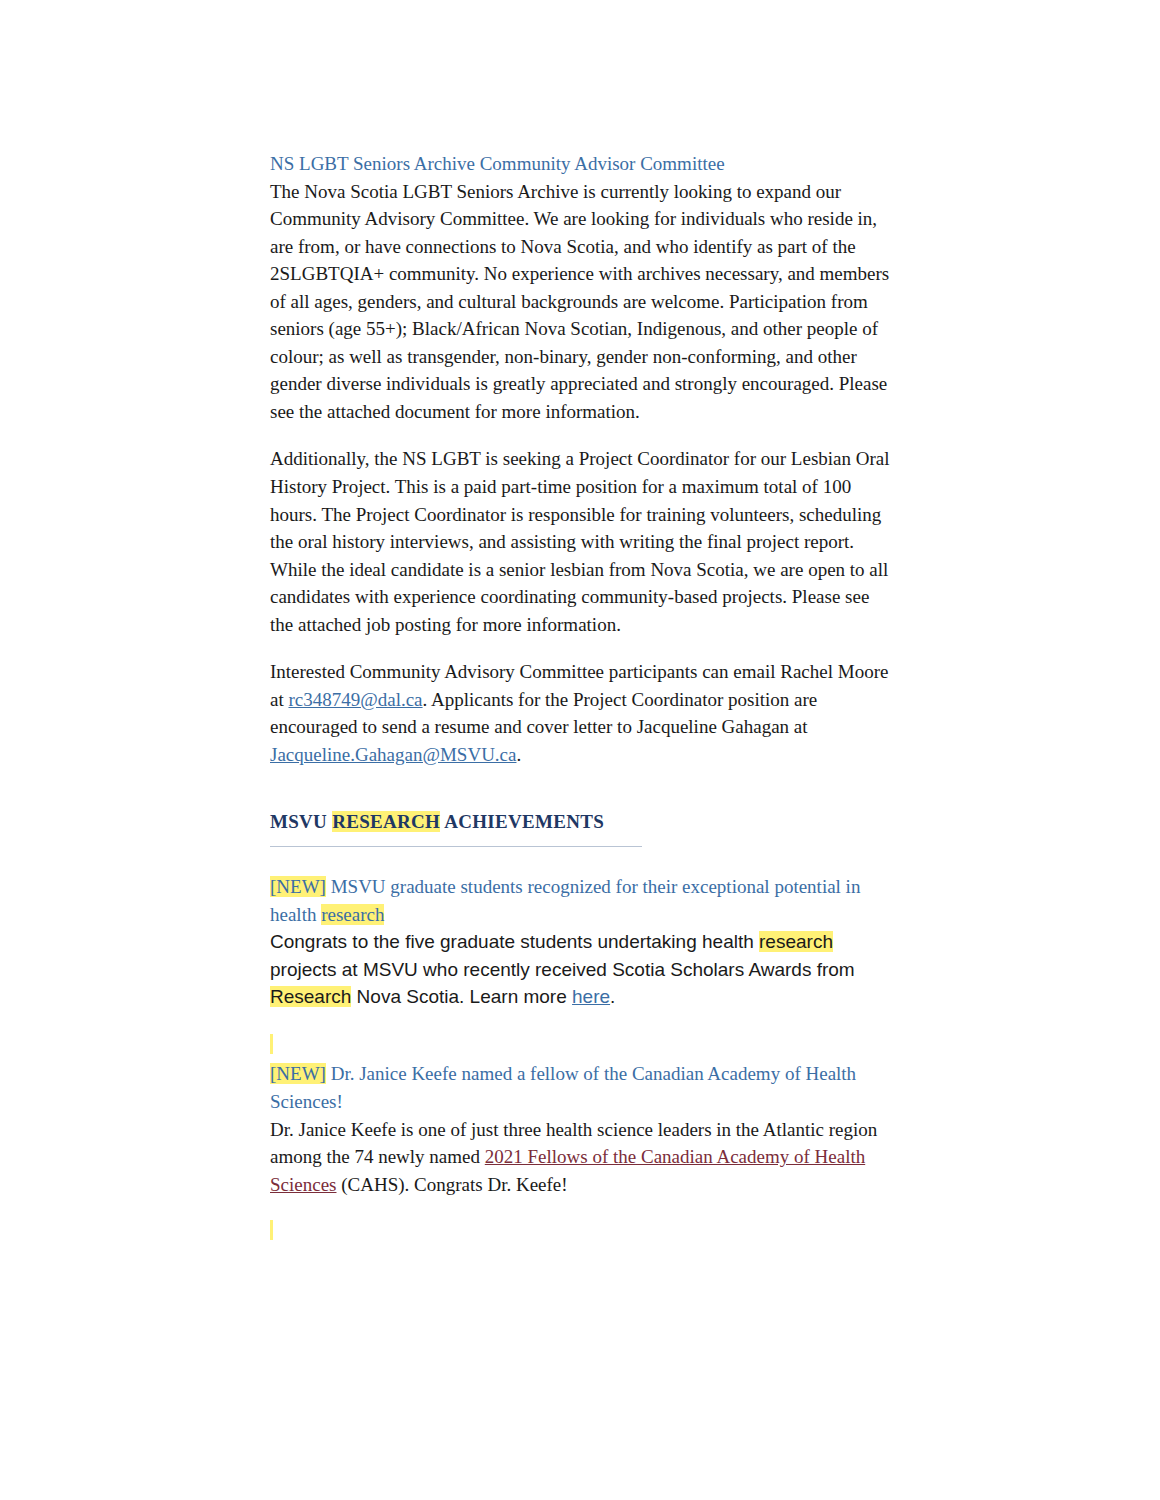NS LGBT Seniors Archive Community Advisor Committee
The Nova Scotia LGBT Seniors Archive is currently looking to expand our Community Advisory Committee. We are looking for individuals who reside in, are from, or have connections to Nova Scotia, and who identify as part of the 2SLGBTQIA+ community. No experience with archives necessary, and members of all ages, genders, and cultural backgrounds are welcome. Participation from seniors (age 55+); Black/African Nova Scotian, Indigenous, and other people of colour; as well as transgender, non-binary, gender non-conforming, and other gender diverse individuals is greatly appreciated and strongly encouraged. Please see the attached document for more information.
Additionally, the NS LGBT is seeking a Project Coordinator for our Lesbian Oral History Project. This is a paid part-time position for a maximum total of 100 hours. The Project Coordinator is responsible for training volunteers, scheduling the oral history interviews, and assisting with writing the final project report. While the ideal candidate is a senior lesbian from Nova Scotia, we are open to all candidates with experience coordinating community-based projects. Please see the attached job posting for more information.
Interested Community Advisory Committee participants can email Rachel Moore at rc348749@dal.ca. Applicants for the Project Coordinator position are encouraged to send a resume and cover letter to Jacqueline Gahagan at Jacqueline.Gahagan@MSVU.ca.
MSVU RESEARCH ACHIEVEMENTS
[NEW] MSVU graduate students recognized for their exceptional potential in health research
Congrats to the five graduate students undertaking health research projects at MSVU who recently received Scotia Scholars Awards from Research Nova Scotia. Learn more here.
[NEW] Dr. Janice Keefe named a fellow of the Canadian Academy of Health Sciences!
Dr. Janice Keefe is one of just three health science leaders in the Atlantic region among the 74 newly named 2021 Fellows of the Canadian Academy of Health Sciences (CAHS). Congrats Dr. Keefe!